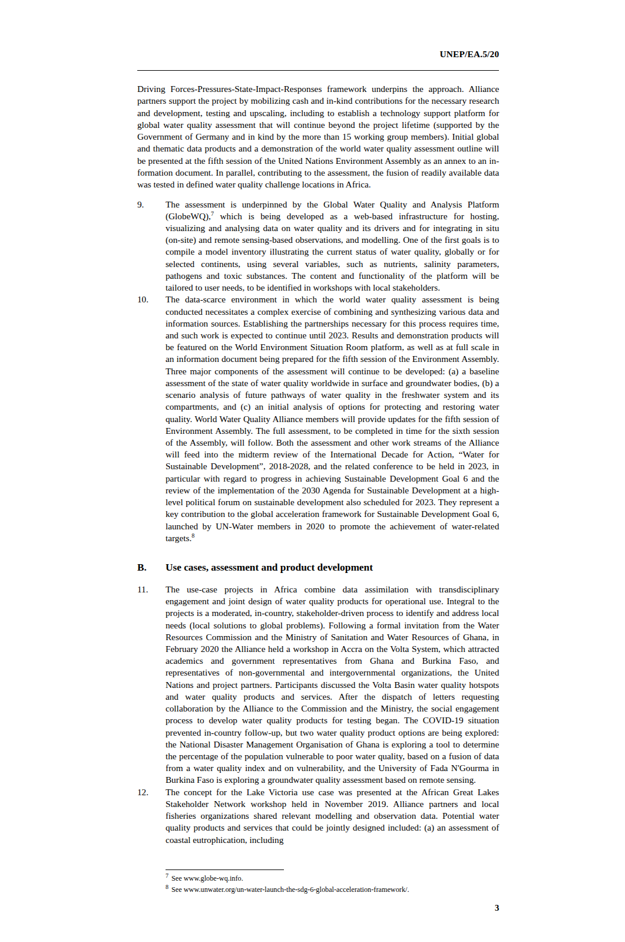UNEP/EA.5/20
Driving Forces-Pressures-State-Impact-Responses framework underpins the approach. Alliance partners support the project by mobilizing cash and in-kind contributions for the necessary research and development, testing and upscaling, including to establish a technology support platform for global water quality assessment that will continue beyond the project lifetime (supported by the Government of Germany and in kind by the more than 15 working group members). Initial global and thematic data products and a demonstration of the world water quality assessment outline will be presented at the fifth session of the United Nations Environment Assembly as an annex to an information document. In parallel, contributing to the assessment, the fusion of readily available data was tested in defined water quality challenge locations in Africa.
9. The assessment is underpinned by the Global Water Quality and Analysis Platform (GlobeWQ),7 which is being developed as a web-based infrastructure for hosting, visualizing and analysing data on water quality and its drivers and for integrating in situ (on-site) and remote sensing-based observations, and modelling. One of the first goals is to compile a model inventory illustrating the current status of water quality, globally or for selected continents, using several variables, such as nutrients, salinity parameters, pathogens and toxic substances. The content and functionality of the platform will be tailored to user needs, to be identified in workshops with local stakeholders.
10. The data-scarce environment in which the world water quality assessment is being conducted necessitates a complex exercise of combining and synthesizing various data and information sources. Establishing the partnerships necessary for this process requires time, and such work is expected to continue until 2023. Results and demonstration products will be featured on the World Environment Situation Room platform, as well as at full scale in an information document being prepared for the fifth session of the Environment Assembly. Three major components of the assessment will continue to be developed: (a) a baseline assessment of the state of water quality worldwide in surface and groundwater bodies, (b) a scenario analysis of future pathways of water quality in the freshwater system and its compartments, and (c) an initial analysis of options for protecting and restoring water quality. World Water Quality Alliance members will provide updates for the fifth session of Environment Assembly. The full assessment, to be completed in time for the sixth session of the Assembly, will follow. Both the assessment and other work streams of the Alliance will feed into the midterm review of the International Decade for Action, “Water for Sustainable Development”, 2018-2028, and the related conference to be held in 2023, in particular with regard to progress in achieving Sustainable Development Goal 6 and the review of the implementation of the 2030 Agenda for Sustainable Development at a high-level political forum on sustainable development also scheduled for 2023. They represent a key contribution to the global acceleration framework for Sustainable Development Goal 6, launched by UN-Water members in 2020 to promote the achievement of water-related targets.8
B. Use cases, assessment and product development
11. The use-case projects in Africa combine data assimilation with transdisciplinary engagement and joint design of water quality products for operational use. Integral to the projects is a moderated, in-country, stakeholder-driven process to identify and address local needs (local solutions to global problems). Following a formal invitation from the Water Resources Commission and the Ministry of Sanitation and Water Resources of Ghana, in February 2020 the Alliance held a workshop in Accra on the Volta System, which attracted academics and government representatives from Ghana and Burkina Faso, and representatives of non-governmental and intergovernmental organizations, the United Nations and project partners. Participants discussed the Volta Basin water quality hotspots and water quality products and services. After the dispatch of letters requesting collaboration by the Alliance to the Commission and the Ministry, the social engagement process to develop water quality products for testing began. The COVID-19 situation prevented in-country follow-up, but two water quality product options are being explored: the National Disaster Management Organisation of Ghana is exploring a tool to determine the percentage of the population vulnerable to poor water quality, based on a fusion of data from a water quality index and on vulnerability, and the University of Fada N'Gourma in Burkina Faso is exploring a groundwater quality assessment based on remote sensing.
12. The concept for the Lake Victoria use case was presented at the African Great Lakes Stakeholder Network workshop held in November 2019. Alliance partners and local fisheries organizations shared relevant modelling and observation data. Potential water quality products and services that could be jointly designed included: (a) an assessment of coastal eutrophication, including
7 See www.globe-wq.info.
8 See www.unwater.org/un-water-launch-the-sdg-6-global-acceleration-framework/.
3